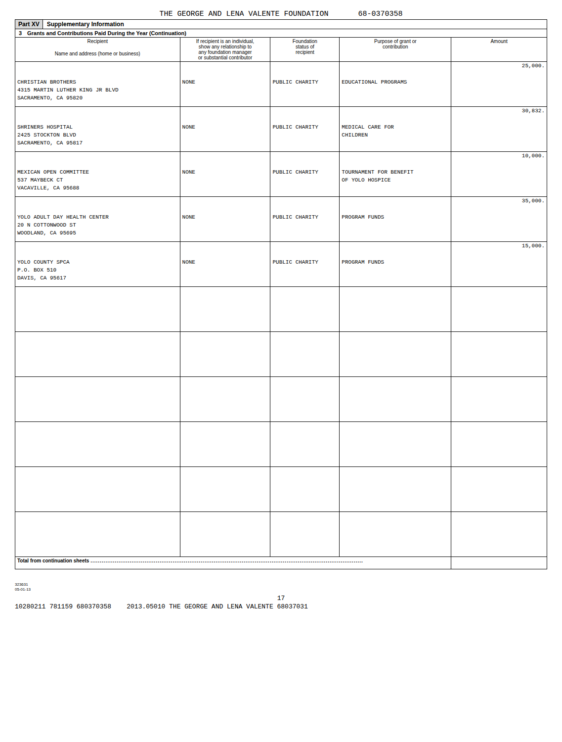THE GEORGE AND LENA VALENTE FOUNDATION 68-0370358
Part XV
Supplementary Information
3 Grants and Contributions Paid During the Year (Continuation)
| Recipient Name and address (home or business) | If recipient is an individual, show any relationship to any foundation manager or substantial contributor | Foundation status of recipient | Purpose of grant or contribution | Amount |
| --- | --- | --- | --- | --- |
| CHRISTIAN BROTHERS 4315 MARTIN LUTHER KING JR BLVD SACRAMENTO, CA 95820 | NONE | PUBLIC CHARITY | EDUCATIONAL PROGRAMS | 25,000. |
| SHRINERS HOSPITAL 2425 STOCKTON BLVD SACRAMENTO, CA 95817 | NONE | PUBLIC CHARITY | MEDICAL CARE FOR CHILDREN | 30,832. |
| MEXICAN OPEN COMMITTEE 537 MAYBECK CT VACAVILLE, CA 95688 | NONE | PUBLIC CHARITY | TOURNAMENT FOR BENEFIT OF YOLO HOSPICE | 10,000. |
| YOLO ADULT DAY HEALTH CENTER 20 N COTTONWOOD ST WOODLAND, CA 95695 | NONE | PUBLIC CHARITY | PROGRAM FUNDS | 35,000. |
| YOLO COUNTY SPCA P.O. BOX 510 DAVIS, CA 95617 | NONE | PUBLIC CHARITY | PROGRAM FUNDS | 15,000. |
| Total from continuation sheets .................................................................................................................................................. | |
323631
05-01-13
17
10280211 781159 680370358 2013.05010 THE GEORGE AND LENA VALENTE 68037031